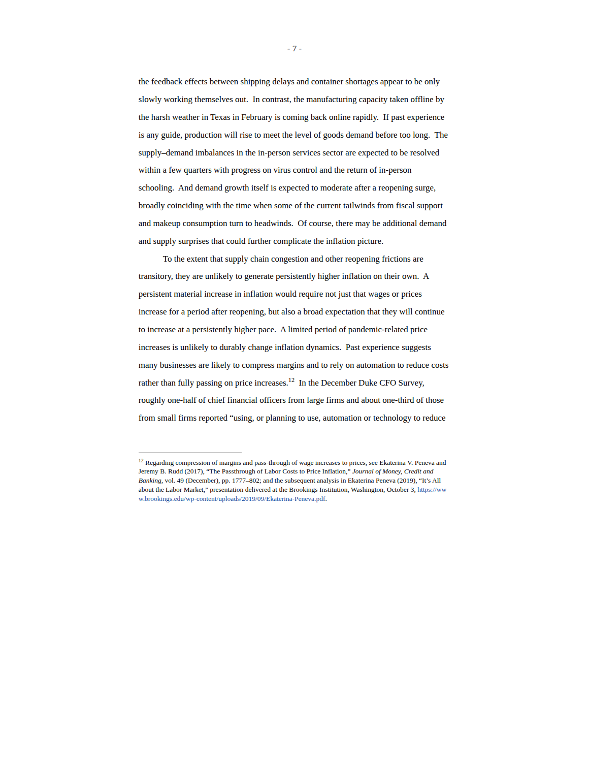- 7 -
the feedback effects between shipping delays and container shortages appear to be only slowly working themselves out. In contrast, the manufacturing capacity taken offline by the harsh weather in Texas in February is coming back online rapidly. If past experience is any guide, production will rise to meet the level of goods demand before too long. The supply–demand imbalances in the in-person services sector are expected to be resolved within a few quarters with progress on virus control and the return of in-person schooling. And demand growth itself is expected to moderate after a reopening surge, broadly coinciding with the time when some of the current tailwinds from fiscal support and makeup consumption turn to headwinds. Of course, there may be additional demand and supply surprises that could further complicate the inflation picture.
To the extent that supply chain congestion and other reopening frictions are transitory, they are unlikely to generate persistently higher inflation on their own. A persistent material increase in inflation would require not just that wages or prices increase for a period after reopening, but also a broad expectation that they will continue to increase at a persistently higher pace. A limited period of pandemic-related price increases is unlikely to durably change inflation dynamics. Past experience suggests many businesses are likely to compress margins and to rely on automation to reduce costs rather than fully passing on price increases.12 In the December Duke CFO Survey, roughly one-half of chief financial officers from large firms and about one-third of those from small firms reported “using, or planning to use, automation or technology to reduce
12 Regarding compression of margins and pass-through of wage increases to prices, see Ekaterina V. Peneva and Jeremy B. Rudd (2017), “The Passthrough of Labor Costs to Price Inflation,” Journal of Money, Credit and Banking, vol. 49 (December), pp. 1777–802; and the subsequent analysis in Ekaterina Peneva (2019), “It’s All about the Labor Market,” presentation delivered at the Brookings Institution, Washington, October 3, https://www.brookings.edu/wp-content/uploads/2019/09/Ekaterina-Peneva.pdf.